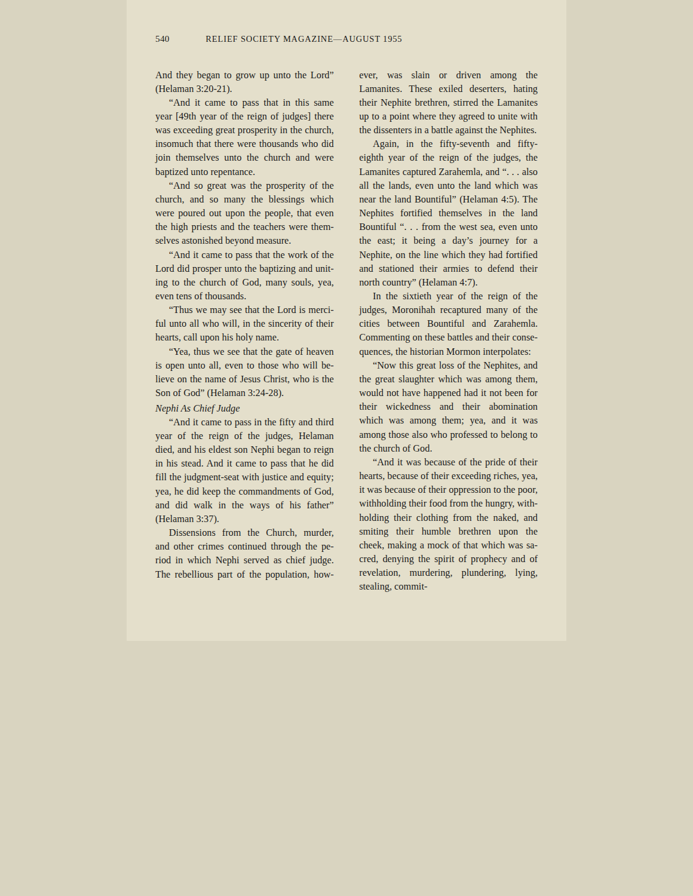540 Relief Society Magazine—August 1955
And they began to grow up unto the Lord” (Helaman 3:20-21).
“And it came to pass that in this same year [49th year of the reign of judges] there was exceeding great prosperity in the church, insomuch that there were thousands who did join themselves unto the church and were baptized unto repentance.
“And so great was the prosperity of the church, and so many the blessings which were poured out upon the people, that even the high priests and the teachers were themselves astonished beyond measure.
“And it came to pass that the work of the Lord did prosper unto the baptizing and uniting to the church of God, many souls, yea, even tens of thousands.
“Thus we may see that the Lord is merciful unto all who will, in the sincerity of their hearts, call upon his holy name.
“Yea, thus we see that the gate of heaven is open unto all, even to those who will believe on the name of Jesus Christ, who is the Son of God” (Helaman 3:24-28).
Nephi As Chief Judge
“And it came to pass in the fifty and third year of the reign of the judges, Helaman died, and his eldest son Nephi began to reign in his stead. And it came to pass that he did fill the judgment-seat with justice and equity; yea, he did keep the commandments of God, and did walk in the ways of his father” (Helaman 3:37).
Dissensions from the Church, murder, and other crimes continued through the period in which Nephi served as chief judge. The rebellious part of the population, however, was slain or driven among the Lamanites. These exiled deserters, hating their Nephite brethren, stirred the Lamanites up to a point where they agreed to unite with the dissenters in a battle against the Nephites.
Again, in the fifty-seventh and fifty-eighth year of the reign of the judges, the Lamanites captured Zarahemla, and “. . . also all the lands, even unto the land which was near the land Bountiful” (Helaman 4:5). The Nephites fortified themselves in the land Bountiful “. . . from the west sea, even unto the east; it being a day’s journey for a Nephite, on the line which they had fortified and stationed their armies to defend their north country” (Helaman 4:7).
In the sixtieth year of the reign of the judges, Moronihah recaptured many of the cities between Bountiful and Zarahemla. Commenting on these battles and their consequences, the historian Mormon interpolates:
“Now this great loss of the Nephites, and the great slaughter which was among them, would not have happened had it not been for their wickedness and their abomination which was among them; yea, and it was among those also who professed to belong to the church of God.
“And it was because of the pride of their hearts, because of their exceeding riches, yea, it was because of their oppression to the poor, withholding their food from the hungry, withholding their clothing from the naked, and smiting their humble brethren upon the cheek, making a mock of that which was sacred, denying the spirit of prophecy and of revelation, murdering, plundering, lying, stealing, commit-